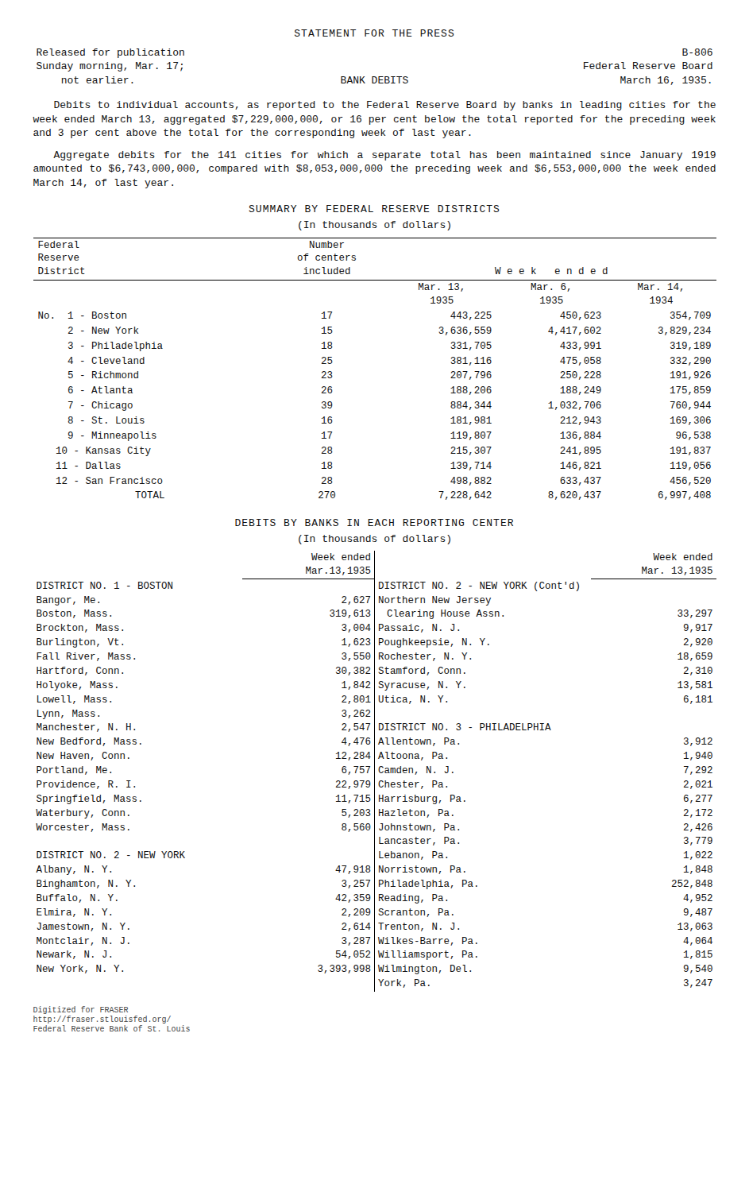STATEMENT FOR THE PRESS
| Released for publication Sunday morning, Mar. 17; not earlier. | BANK DEBITS | B-806 Federal Reserve Board March 16, 1935. |
Debits to individual accounts, as reported to the Federal Reserve Board by banks in leading cities for the week ended March 13, aggregated $7,229,000,000, or 16 per cent below the total reported for the preceding week and 3 per cent above the total for the corresponding week of last year.
Aggregate debits for the 141 cities for which a separate total has been maintained since January 1919 amounted to $6,743,000,000, compared with $8,053,000,000 the preceding week and $6,553,000,000 the week ended March 14, of last year.
SUMMARY BY FEDERAL RESERVE DISTRICTS
(In thousands of dollars)
| Federal Reserve District | Number of centers included | W e e k e n d e d |
| --- | --- | --- |
| | | Mar. 13, 1935 | Mar. 6, 1935 | Mar. 14, 1934 |
| No. 1 - Boston | 17 | 443,225 | 450,623 | 354,709 |
| 2 - New York | 15 | 3,636,559 | 4,417,602 | 3,829,234 |
| 3 - Philadelphia | 18 | 331,705 | 433,991 | 319,189 |
| 4 - Cleveland | 25 | 381,116 | 475,058 | 332,290 |
| 5 - Richmond | 23 | 207,796 | 250,228 | 191,926 |
| 6 - Atlanta | 26 | 188,206 | 188,249 | 175,859 |
| 7 - Chicago | 39 | 884,344 | 1,032,706 | 760,944 |
| 8 - St. Louis | 16 | 181,981 | 212,943 | 169,306 |
| 9 - Minneapolis | 17 | 119,807 | 136,884 | 96,538 |
| 10 - Kansas City | 28 | 215,307 | 241,895 | 191,837 |
| 11 - Dallas | 18 | 139,714 | 146,821 | 119,056 |
| 12 - San Francisco | 28 | 498,882 | 633,437 | 456,520 |
| TOTAL | 270 | 7,228,642 | 8,620,437 | 6,997,408 |
DEBITS BY BANKS IN EACH REPORTING CENTER
(In thousands of dollars)
| / / Week ended Mar.13,1935 / / DISTRICT NO. 1 - BOSTON / / Bangor, Me. / 2,627 / / Boston, Mass. / 319,613 / / Brockton, Mass. / 3,004 / / Burlington, Vt. / 1,623 / / Fall River, Mass. / 3,550 / / Hartford, Conn. / 30,382 / / Holyoke, Mass. / 1,842 / / Lowell, Mass. / 2,801 / / Lynn, Mass. / 3,262 / / Manchester, N. H. / 2,547 / / New Bedford, Mass. / 4,476 / / New Haven, Conn. / 12,284 / / Portland, Me. / 6,757 / / Providence, R. I. / 22,979 / / Springfield, Mass. / 11,715 / / Waterbury, Conn. / 5,203 / / Worcester, Mass. / 8,560 / / DISTRICT NO. 2 - NEW YORK / / Albany, N. Y. / 47,918 / / Binghamton, N. Y. / 3,257 / / Buffalo, N. Y. / 42,359 / / Elmira, N. Y. / 2,209 / / Jamestown, N. Y. / 2,614 / / Montclair, N. J. / 3,287 / / Newark, N. J. / 54,052 / / New York, N. Y. / 3,393,998 / | / / Week ended Mar. 13,1935 / / DISTRICT NO. 2 - NEW YORK (Cont'd) / / Northern New Jersey / / / Clearing House Assn. / 33,297 / / Passaic, N. J. / 9,917 / / Poughkeepsie, N. Y. / 2,920 / / Rochester, N. Y. / 18,659 / / Stamford, Conn. / 2,310 / / Syracuse, N. Y. / 13,581 / / Utica, N. Y. / 6,181 / / DISTRICT NO. 3 - PHILADELPHIA / / Allentown, Pa. / 3,912 / / Altoona, Pa. / 1,940 / / Camden, N. J. / 7,292 / / Chester, Pa. / 2,021 / / Harrisburg, Pa. / 6,277 / / Hazleton, Pa. / 2,172 / / Johnstown, Pa. / 2,426 / / Lancaster, Pa. / 3,779 / / Lebanon, Pa. / 1,022 / / Norristown, Pa. / 1,848 / / Philadelphia, Pa. / 252,848 / / Reading, Pa. / 4,952 / / Scranton, Pa. / 9,487 / / Trenton, N. J. / 13,063 / / Wilkes-Barre, Pa. / 4,064 / / Williamsport, Pa. / 1,815 / / Wilmington, Del. / 9,540 / / York, Pa. / 3,247 / |
Digitized for FRASER
http://fraser.stlouisfed.org/
Federal Reserve Bank of St. Louis